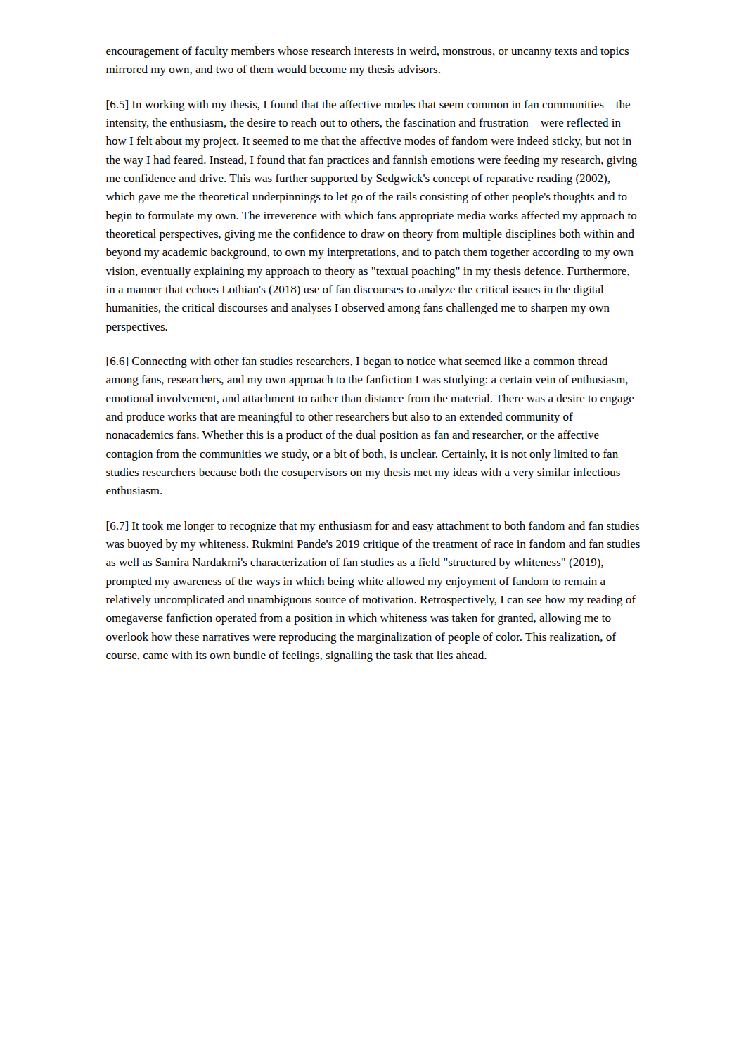encouragement of faculty members whose research interests in weird, monstrous, or uncanny texts and topics mirrored my own, and two of them would become my thesis advisors.
[6.5] In working with my thesis, I found that the affective modes that seem common in fan communities—the intensity, the enthusiasm, the desire to reach out to others, the fascination and frustration—were reflected in how I felt about my project. It seemed to me that the affective modes of fandom were indeed sticky, but not in the way I had feared. Instead, I found that fan practices and fannish emotions were feeding my research, giving me confidence and drive. This was further supported by Sedgwick's concept of reparative reading (2002), which gave me the theoretical underpinnings to let go of the rails consisting of other people's thoughts and to begin to formulate my own. The irreverence with which fans appropriate media works affected my approach to theoretical perspectives, giving me the confidence to draw on theory from multiple disciplines both within and beyond my academic background, to own my interpretations, and to patch them together according to my own vision, eventually explaining my approach to theory as "textual poaching" in my thesis defence. Furthermore, in a manner that echoes Lothian's (2018) use of fan discourses to analyze the critical issues in the digital humanities, the critical discourses and analyses I observed among fans challenged me to sharpen my own perspectives.
[6.6] Connecting with other fan studies researchers, I began to notice what seemed like a common thread among fans, researchers, and my own approach to the fanfiction I was studying: a certain vein of enthusiasm, emotional involvement, and attachment to rather than distance from the material. There was a desire to engage and produce works that are meaningful to other researchers but also to an extended community of nonacademics fans. Whether this is a product of the dual position as fan and researcher, or the affective contagion from the communities we study, or a bit of both, is unclear. Certainly, it is not only limited to fan studies researchers because both the cosupervisors on my thesis met my ideas with a very similar infectious enthusiasm.
[6.7] It took me longer to recognize that my enthusiasm for and easy attachment to both fandom and fan studies was buoyed by my whiteness. Rukmini Pande's 2019 critique of the treatment of race in fandom and fan studies as well as Samira Nardakrni's characterization of fan studies as a field "structured by whiteness" (2019), prompted my awareness of the ways in which being white allowed my enjoyment of fandom to remain a relatively uncomplicated and unambiguous source of motivation. Retrospectively, I can see how my reading of omegaverse fanfiction operated from a position in which whiteness was taken for granted, allowing me to overlook how these narratives were reproducing the marginalization of people of color. This realization, of course, came with its own bundle of feelings, signalling the task that lies ahead.